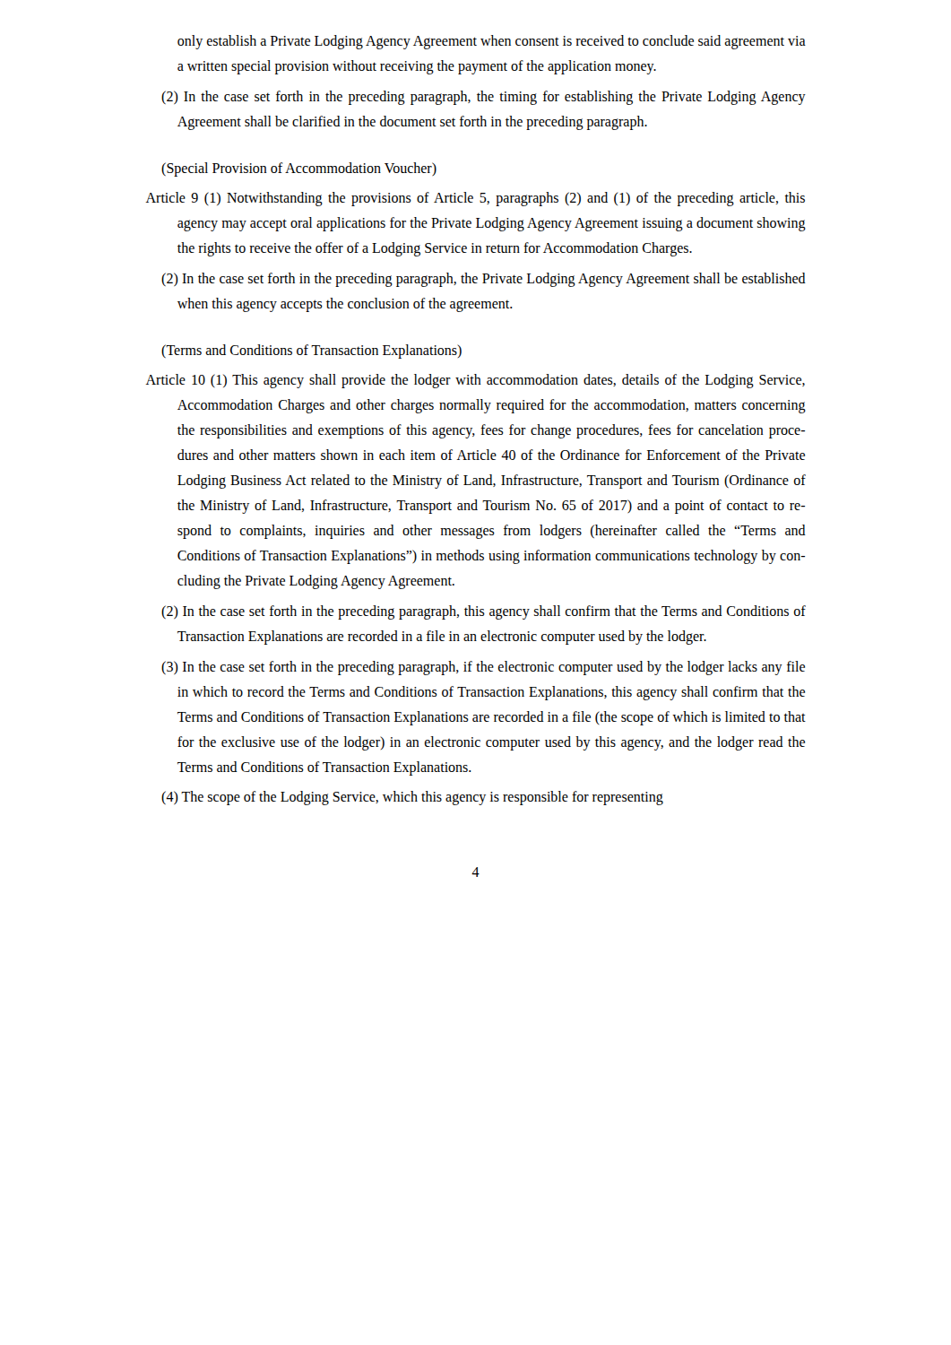only establish a Private Lodging Agency Agreement when consent is received to conclude said agreement via a written special provision without receiving the payment of the application money.
(2) In the case set forth in the preceding paragraph, the timing for establishing the Private Lodging Agency Agreement shall be clarified in the document set forth in the preceding paragraph.
(Special Provision of Accommodation Voucher)
Article 9 (1) Notwithstanding the provisions of Article 5, paragraphs (2) and (1) of the preceding article, this agency may accept oral applications for the Private Lodging Agency Agreement issuing a document showing the rights to receive the offer of a Lodging Service in return for Accommodation Charges.
(2) In the case set forth in the preceding paragraph, the Private Lodging Agency Agreement shall be established when this agency accepts the conclusion of the agreement.
(Terms and Conditions of Transaction Explanations)
Article 10 (1) This agency shall provide the lodger with accommodation dates, details of the Lodging Service, Accommodation Charges and other charges normally required for the accommodation, matters concerning the responsibilities and exemptions of this agency, fees for change procedures, fees for cancelation procedures and other matters shown in each item of Article 40 of the Ordinance for Enforcement of the Private Lodging Business Act related to the Ministry of Land, Infrastructure, Transport and Tourism (Ordinance of the Ministry of Land, Infrastructure, Transport and Tourism No. 65 of 2017) and a point of contact to respond to complaints, inquiries and other messages from lodgers (hereinafter called the “Terms and Conditions of Transaction Explanations”) in methods using information communications technology by concluding the Private Lodging Agency Agreement.
(2) In the case set forth in the preceding paragraph, this agency shall confirm that the Terms and Conditions of Transaction Explanations are recorded in a file in an electronic computer used by the lodger.
(3) In the case set forth in the preceding paragraph, if the electronic computer used by the lodger lacks any file in which to record the Terms and Conditions of Transaction Explanations, this agency shall confirm that the Terms and Conditions of Transaction Explanations are recorded in a file (the scope of which is limited to that for the exclusive use of the lodger) in an electronic computer used by this agency, and the lodger read the Terms and Conditions of Transaction Explanations.
(4) The scope of the Lodging Service, which this agency is responsible for representing
4